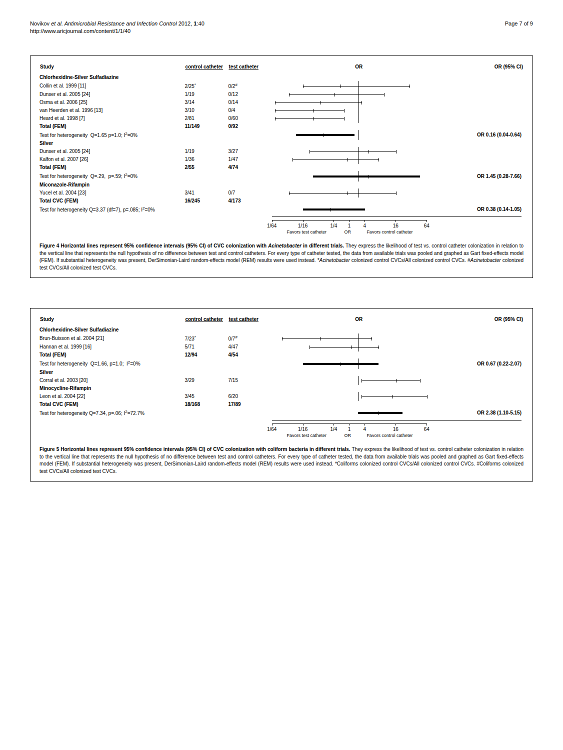Novikov et al. Antimicrobial Resistance and Infection Control 2012, 1:40
http://www.aricjournal.com/content/1/1/40
Page 7 of 9
| Study | control catheter | test catheter | OR | OR (95% CI) |
| --- | --- | --- | --- | --- |
| Chlorhexidine-Silver Sulfadiazine |
| Collin et al. 1999 [11] | 2/25 * | 0/2 # | | |
| Dunser et al. 2005 [24] | 1/19 | 0/12 | | |
| Osma et al. 2006 [25] | 3/14 | 0/14 | | |
| van Heerden et al. 1996 [13] | 3/10 | 0/4 | | |
| Heard et al. 1998 [7] | 2/81 | 0/60 | | |
| Total (FEM) | 11/149 | 0/92 | | |
| Test for heterogeneity Q=1.65 p=1.0; I 2 =0% | | | | OR 0.16 (0.04-0.64) |
| Silver |
| Dunser et al. 2005 [24] | 1/19 | 3/27 | | |
| Kalfon et al. 2007 [26] | 1/36 | 1/47 | | |
| Total (FEM) | 2/55 | 4/74 | | |
| Test for heterogeneity Q=.29, p=.59; I 2 =0% | | | | OR 1.45 (0.28-7.66) |
| Miconazole-Rifampin |
| Yucel et al. 2004 [23] | 3/41 | 0/7 | | |
| Total CVC (FEM) | 16/245 | 4/173 | | |
| Test for heterogeneity Q=3.37 (df=7), p=.085; I 2 =0% | | | | OR 0.38 (0.14-1.05) |
| | 1/64 1/16 1/4 1 4 16 64 Favors test catheter OR Favors control catheter |
Figure 4 Horizontal lines represent 95% confidence intervals (95% CI) of CVC colonization with Acinetobacter in different trials. They express the likelihood of test vs. control catheter colonization in relation to the vertical line that represents the null hypothesis of no difference between test and control catheters. For every type of catheter tested, the data from available trials was pooled and graphed as Gart fixed-effects model (FEM). If substantial heterogeneity was present, DerSimonian-Laird random-effects model (REM) results were used instead. *Acinetobacter colonized control CVCs/All colonized control CVCs. #Acinetobacter colonized test CVCs/All colonized test CVCs.
| Study | control catheter | test catheter | OR | OR (95% CI) |
| --- | --- | --- | --- | --- |
| Chlorhexidine-Silver Sulfadiazine |
| Brun-Buisson et al. 2004 [21] | 7/23 * | 0/7 # | | |
| Hannan et al. 1999 [16] | 5/71 | 4/47 | | |
| Total (FEM) | 12/94 | 4/54 | | |
| Test for heterogeneity Q=1.66, p=1.0; I 2 =0% | | | | OR 0.67 (0.22-2.07) |
| Silver |
| Corral et al. 2003 [20] | 3/29 | 7/15 | | |
| Minocycline-Rifampin |
| Leon et al. 2004 [22] | 3/45 | 6/20 | | |
| Total CVC (FEM) | 18/168 | 17/89 | | |
| Test for heterogeneity Q=7.34, p=.06; I 2 =72.7% | | | | OR 2.38 (1.10-5.15) |
| | 1/64 1/16 1/4 1 4 16 64 Favors test catheter OR Favors control catheter |
Figure 5 Horizontal lines represent 95% confidence intervals (95% CI) of CVC colonization with coliform bacteria in different trials. They express the likelihood of test vs. control catheter colonization in relation to the vertical line that represents the null hypothesis of no difference between test and control catheters. For every type of catheter tested, the data from available trials was pooled and graphed as Gart fixed-effects model (FEM). If substantial heterogeneity was present, DerSimonian-Laird random-effects model (REM) results were used instead. *Coliforms colonized control CVCs/All colonized control CVCs. #Coliforms colonized test CVCs/All colonized test CVCs.